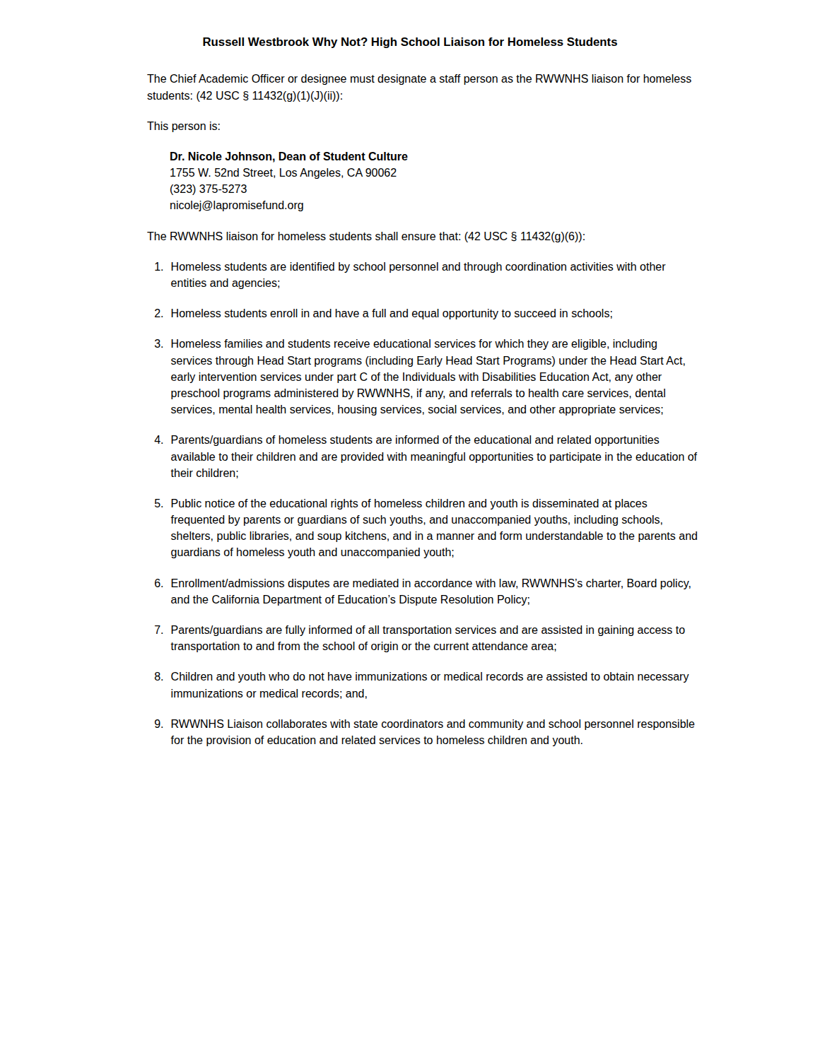Russell Westbrook Why Not? High School Liaison for Homeless Students
The Chief Academic Officer or designee must designate a staff person as the RWWNHS liaison for homeless students: (42 USC § 11432(g)(1)(J)(ii)):
This person is:
Dr. Nicole Johnson, Dean of Student Culture
1755 W. 52nd Street, Los Angeles, CA 90062
(323) 375-5273
nicolej@lapromisefund.org
The RWWNHS liaison for homeless students shall ensure that: (42 USC § 11432(g)(6)):
Homeless students are identified by school personnel and through coordination activities with other entities and agencies;
Homeless students enroll in and have a full and equal opportunity to succeed in schools;
Homeless families and students receive educational services for which they are eligible, including services through Head Start programs (including Early Head Start Programs) under the Head Start Act, early intervention services under part C of the Individuals with Disabilities Education Act, any other preschool programs administered by RWWNHS, if any, and referrals to health care services, dental services, mental health services, housing services, social services, and other appropriate services;
Parents/guardians of homeless students are informed of the educational and related opportunities available to their children and are provided with meaningful opportunities to participate in the education of their children;
Public notice of the educational rights of homeless children and youth is disseminated at places frequented by parents or guardians of such youths, and unaccompanied youths, including schools, shelters, public libraries, and soup kitchens, and in a manner and form understandable to the parents and guardians of homeless youth and unaccompanied youth;
Enrollment/admissions disputes are mediated in accordance with law, RWWNHS’s charter, Board policy, and the California Department of Education’s Dispute Resolution Policy;
Parents/guardians are fully informed of all transportation services and are assisted in gaining access to transportation to and from the school of origin or the current attendance area;
Children and youth who do not have immunizations or medical records are assisted to obtain necessary immunizations or medical records; and,
RWWNHS Liaison collaborates with state coordinators and community and school personnel responsible for the provision of education and related services to homeless children and youth.